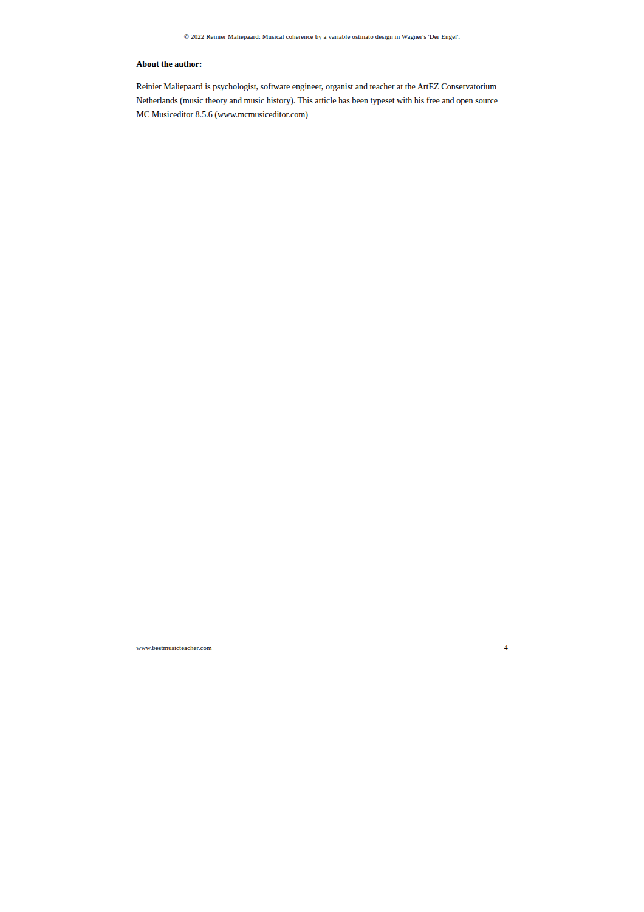© 2022 Reinier Maliepaard: Musical coherence by a variable ostinato design in Wagner's 'Der Engel'.
About the author:
Reinier Maliepaard is psychologist, software engineer, organist and teacher at the ArtEZ Conservatorium Netherlands (music theory and music history). This article has been typeset with his free and open source MC Musiceditor 8.5.6 (www.mcmusiceditor.com)
www.bestmusicteacher.com 4